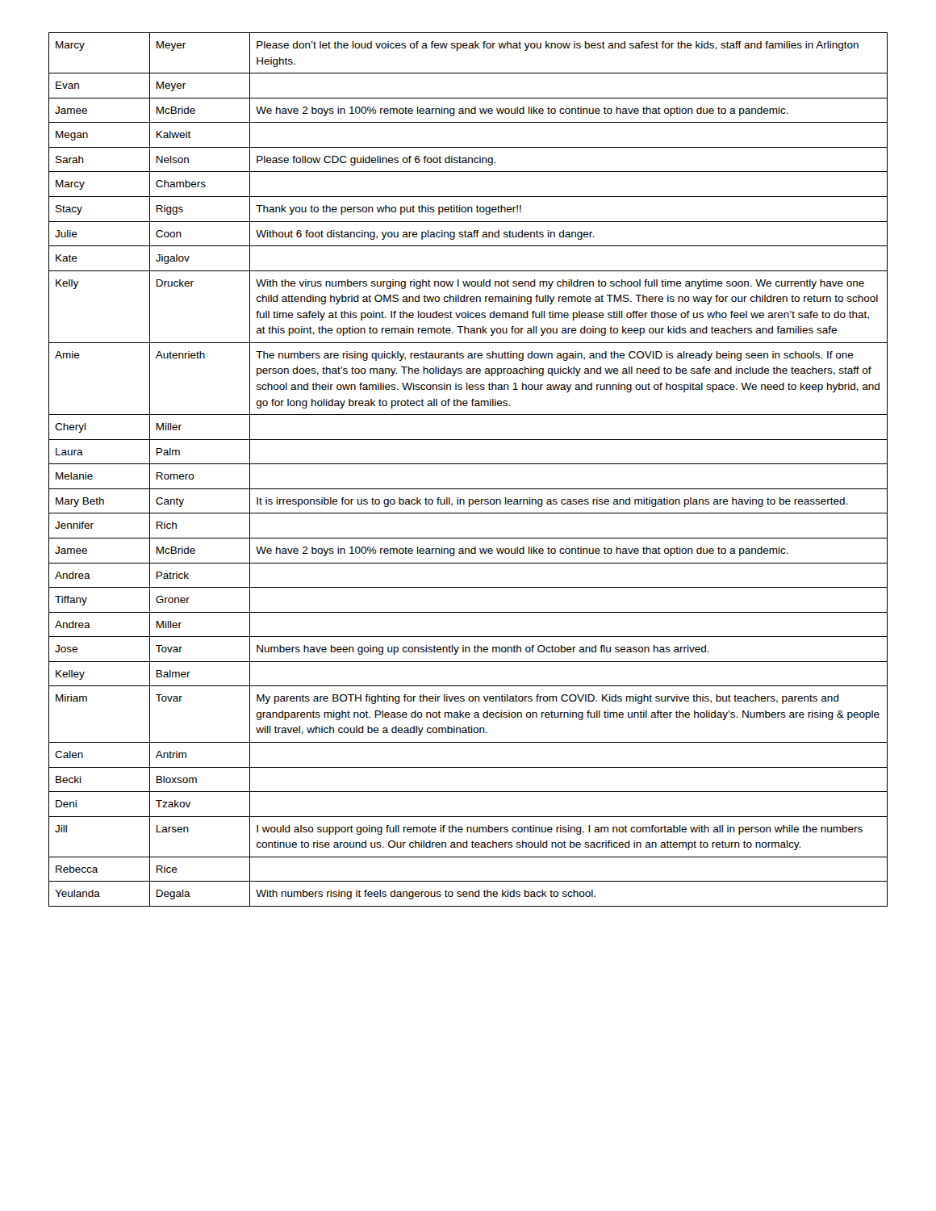| Marcy | Meyer | Please don’t let the loud voices of a few speak for what you know is best and safest for the kids, staff and families in Arlington Heights. |
| Evan | Meyer | |
| Jamee | McBride | We have 2 boys in 100% remote learning and we would like to continue to have that option due to a pandemic. |
| Megan | Kalweit | |
| Sarah | Nelson | Please follow CDC guidelines of 6 foot distancing. |
| Marcy | Chambers | |
| Stacy | Riggs | Thank you to the person who put this petition together!! |
| Julie | Coon | Without 6 foot distancing, you are placing staff and students in danger. |
| Kate | Jigalov | |
| Kelly | Drucker | With the virus numbers surging right now I would not send my children to school full time anytime soon. We currently have one child attending hybrid at OMS and two children remaining fully remote at TMS. There is no way for our children to return to school full time safely at this point. If the loudest voices demand full time please still offer those of us who feel we aren’t safe to do that, at this point, the option to remain remote. Thank you for all you are doing to keep our kids and teachers and families safe |
| Amie | Autenrieth | The numbers are rising quickly, restaurants are shutting down again, and the COVID is already being seen in schools. If one person does, that’s too many. The holidays are approaching quickly and we all need to be safe and include the teachers, staff of school and their own families. Wisconsin is less than 1 hour away and running out of hospital space. We need to keep hybrid, and go for long holiday break to protect all of the families. |
| Cheryl | Miller | |
| Laura | Palm | |
| Melanie | Romero | |
| Mary Beth | Canty | It is irresponsible for us to go back to full, in person learning as cases rise and mitigation plans are having to be reasserted. |
| Jennifer | Rich | |
| Jamee | McBride | We have 2 boys in 100% remote learning and we would like to continue to have that option due to a pandemic. |
| Andrea | Patrick | |
| Tiffany | Groner | |
| Andrea | Miller | |
| Jose | Tovar | Numbers have been going up consistently in the month of October and flu season has arrived. |
| Kelley | Balmer | |
| Miriam | Tovar | My parents are BOTH fighting for their lives on ventilators from COVID. Kids might survive this, but teachers, parents and grandparents might not. Please do not make a decision on returning full time until after the holiday’s. Numbers are rising & people will travel, which could be a deadly combination. |
| Calen | Antrim | |
| Becki | Bloxsom | |
| Deni | Tzakov | |
| Jill | Larsen | I would also support going full remote if the numbers continue rising. I am not comfortable with all in person while the numbers continue to rise around us. Our children and teachers should not be sacrificed in an attempt to return to normalcy. |
| Rebecca | Rice | |
| Yeulanda | Degala | With numbers rising it feels dangerous to send the kids back to school. |